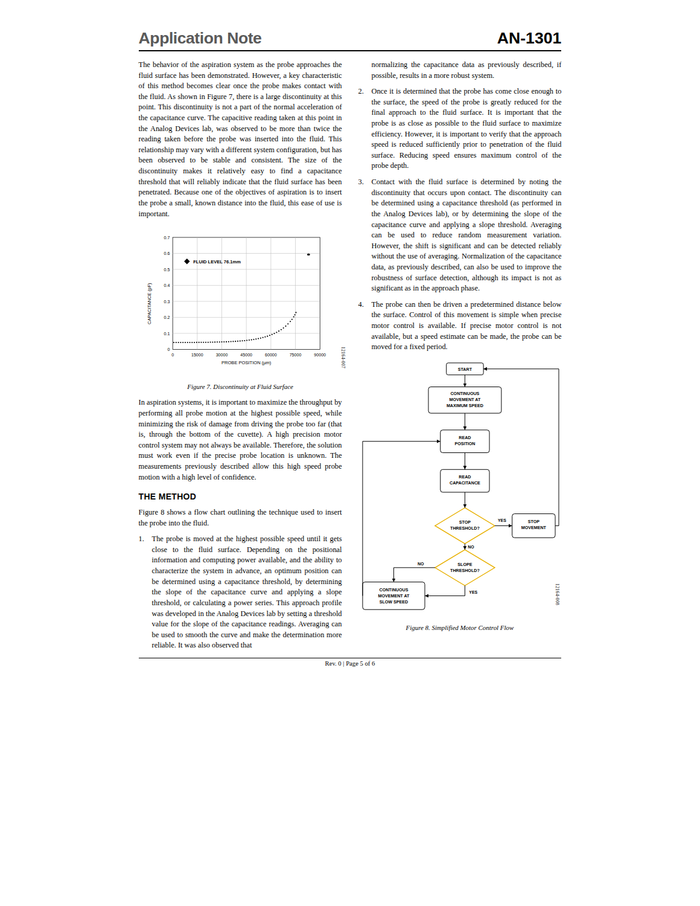Application Note
AN-1301
The behavior of the aspiration system as the probe approaches the fluid surface has been demonstrated. However, a key characteristic of this method becomes clear once the probe makes contact with the fluid. As shown in Figure 7, there is a large discontinuity at this point. This discontinuity is not a part of the normal acceleration of the capacitance curve. The capacitive reading taken at this point in the Analog Devices lab, was observed to be more than twice the reading taken before the probe was inserted into the fluid. This relationship may vary with a different system configuration, but has been observed to be stable and consistent. The size of the discontinuity makes it relatively easy to find a capacitance threshold that will reliably indicate that the fluid surface has been penetrated. Because one of the objectives of aspiration is to insert the probe a small, known distance into the fluid, this ease of use is important.
CAPACITANCE (pF) 0.7 0.6 0.5 0.4 0.3 0.2 0.1 0 0 15000 30000 45000 60000 75000 90000 PROBE POSITION (µm) FLUID LEVEL 76.1mm
12164-007
Figure 7. Discontinuity at Fluid Surface
In aspiration systems, it is important to maximize the throughput by performing all probe motion at the highest possible speed, while minimizing the risk of damage from driving the probe too far (that is, through the bottom of the cuvette). A high precision motor control system may not always be available. Therefore, the solution must work even if the precise probe location is unknown. The measurements previously described allow this high speed probe motion with a high level of confidence.
THE METHOD
Figure 8 shows a flow chart outlining the technique used to insert the probe into the fluid.
The probe is moved at the highest possible speed until it gets close to the fluid surface. Depending on the positional information and computing power available, and the ability to characterize the system in advance, an optimum position can be determined using a capacitance threshold, by determining the slope of the capacitance curve and applying a slope threshold, or calculating a power series. This approach profile was developed in the Analog Devices lab by setting a threshold value for the slope of the capacitance readings. Averaging can be used to smooth the curve and make the determination more reliable. It was also observed that
normalizing the capacitance data as previously described, if possible, results in a more robust system.
Once it is determined that the probe has come close enough to the surface, the speed of the probe is greatly reduced for the final approach to the fluid surface. It is important that the probe is as close as possible to the fluid surface to maximize efficiency. However, it is important to verify that the approach speed is reduced sufficiently prior to penetration of the fluid surface. Reducing speed ensures maximum control of the probe depth.
Contact with the fluid surface is determined by noting the discontinuity that occurs upon contact. The discontinuity can be determined using a capacitance threshold (as performed in the Analog Devices lab), or by determining the slope of the capacitance curve and applying a slope threshold. Averaging can be used to reduce random measurement variation. However, the shift is significant and can be detected reliably without the use of averaging. Normalization of the capacitance data, as previously described, can also be used to improve the robustness of surface detection, although its impact is not as significant as in the approach phase.
The probe can then be driven a predetermined distance below the surface. Control of this movement is simple when precise motor control is available. If precise motor control is not available, but a speed estimate can be made, the probe can be moved for a fixed period.
START CONTINUOUS MOVEMENT AT MAXIMUM SPEED READ POSITION READ CAPACITANCE STOP THRESHOLD? SLOPE THRESHOLD? STOP MOVEMENT CONTINUOUS MOVEMENT AT SLOW SPEED YES NO NO YES
12164-008
Figure 8. Simplified Motor Control Flow
Rev. 0 | Page 5 of 6